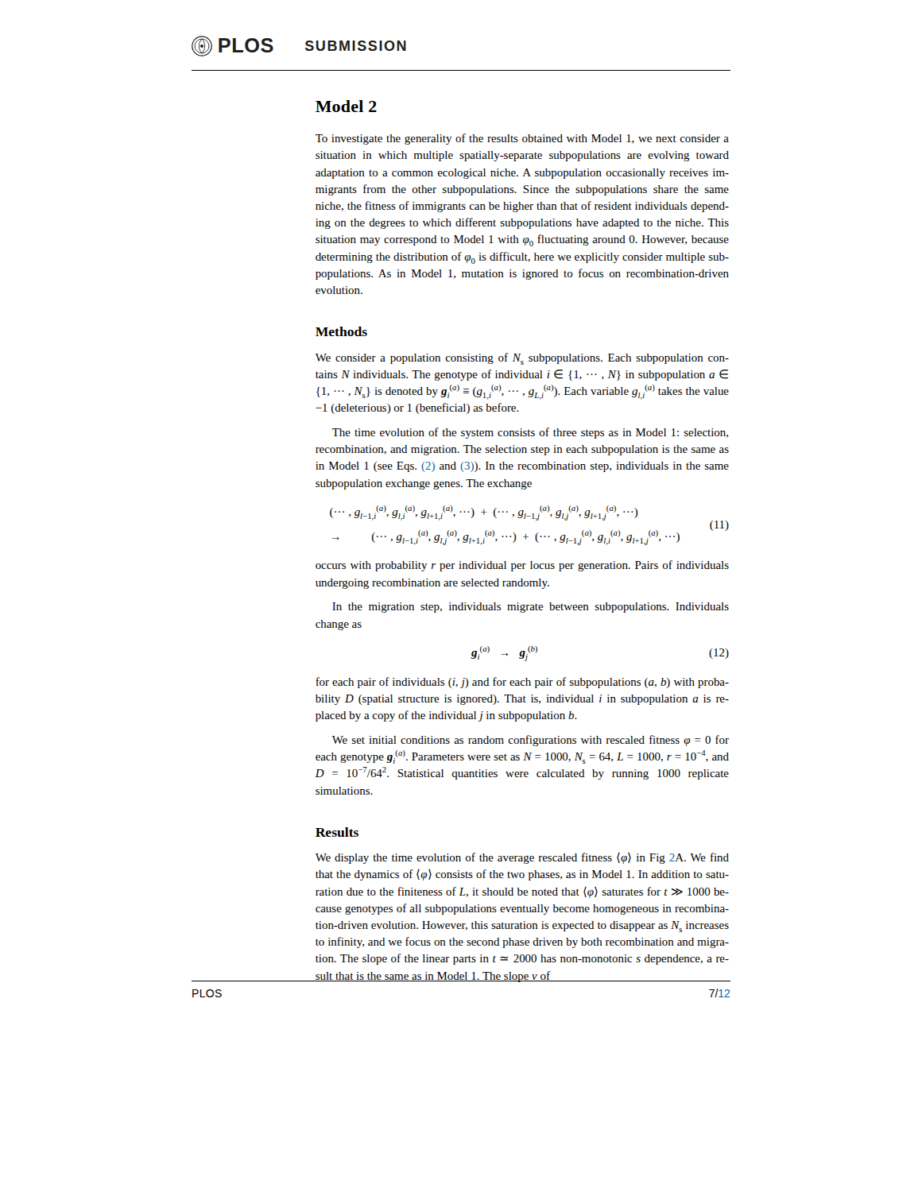PLOS
SUBMISSION
Model 2
To investigate the generality of the results obtained with Model 1, we next consider a situation in which multiple spatially-separate subpopulations are evolving toward adaptation to a common ecological niche. A subpopulation occasionally receives immigrants from the other subpopulations. Since the subpopulations share the same niche, the fitness of immigrants can be higher than that of resident individuals depending on the degrees to which different subpopulations have adapted to the niche. This situation may correspond to Model 1 with φ0 fluctuating around 0. However, because determining the distribution of φ0 is difficult, here we explicitly consider multiple subpopulations. As in Model 1, mutation is ignored to focus on recombination-driven evolution.
Methods
We consider a population consisting of Ns subpopulations. Each subpopulation contains N individuals. The genotype of individual i ∈ {1, ··· , N} in subpopulation a ∈ {1, ··· , Ns} is denoted by gi(a) ≡ (g1,i(a), ··· , gL,i(a)). Each variable gl,i(a) takes the value −1 (deleterious) or 1 (beneficial) as before.
The time evolution of the system consists of three steps as in Model 1: selection, recombination, and migration. The selection step in each subpopulation is the same as in Model 1 (see Eqs. (2) and (3)). In the recombination step, individuals in the same subpopulation exchange genes. The exchange
(··· , gl−1,i(a), gl,i(a), gl+1,i(a), ···) + (··· , gl−1,j(a), gl,j(a), gl+1,j(a), ···) →(··· , gl−1,i(a), gl,j(a), gl+1,i(a), ···) + (··· , gl−1,j(a), gl,i(a), gl+1,j(a), ···)
(11)
occurs with probability r per individual per locus per generation. Pairs of individuals undergoing recombination are selected randomly.
In the migration step, individuals migrate between subpopulations. Individuals change as
gi(a) → gj(b)
(12)
for each pair of individuals (i, j) and for each pair of subpopulations (a, b) with probability D (spatial structure is ignored). That is, individual i in subpopulation a is replaced by a copy of the individual j in subpopulation b.
We set initial conditions as random configurations with rescaled fitness φ = 0 for each genotype gi(a). Parameters were set as N = 1000, Ns = 64, L = 1000, r = 10−4, and D = 10−7/642. Statistical quantities were calculated by running 1000 replicate simulations.
Results
We display the time evolution of the average rescaled fitness ⟨φ⟩ in Fig 2 A. We find that the dynamics of ⟨φ⟩ consists of the two phases, as in Model 1. In addition to saturation due to the finiteness of L, it should be noted that ⟨φ⟩ saturates for t ≫ 1000 because genotypes of all subpopulations eventually become homogeneous in recombination-driven evolution. However, this saturation is expected to disappear as Ns increases to infinity, and we focus on the second phase driven by both recombination and migration. The slope of the linear parts in t ≃ 2000 has non-monotonic s dependence, a result that is the same as in Model 1. The slope v of
PLOS
7/12